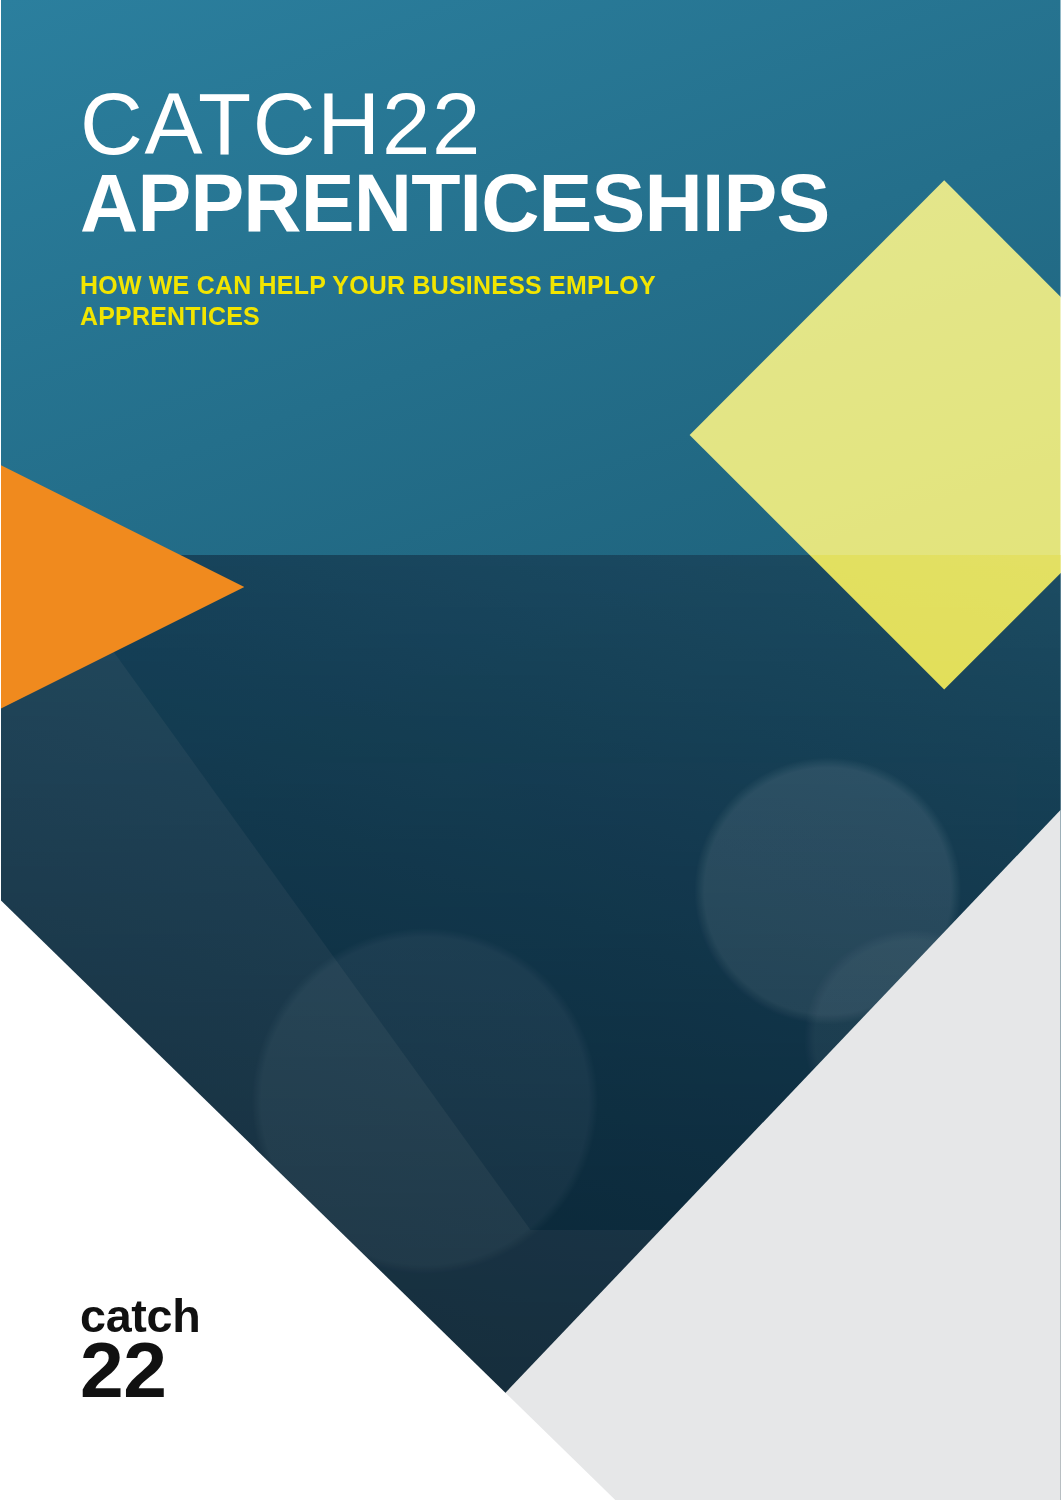Catch22 Apprenticeships
How we can help your business employ apprentices
catch 22
Catch22 logo